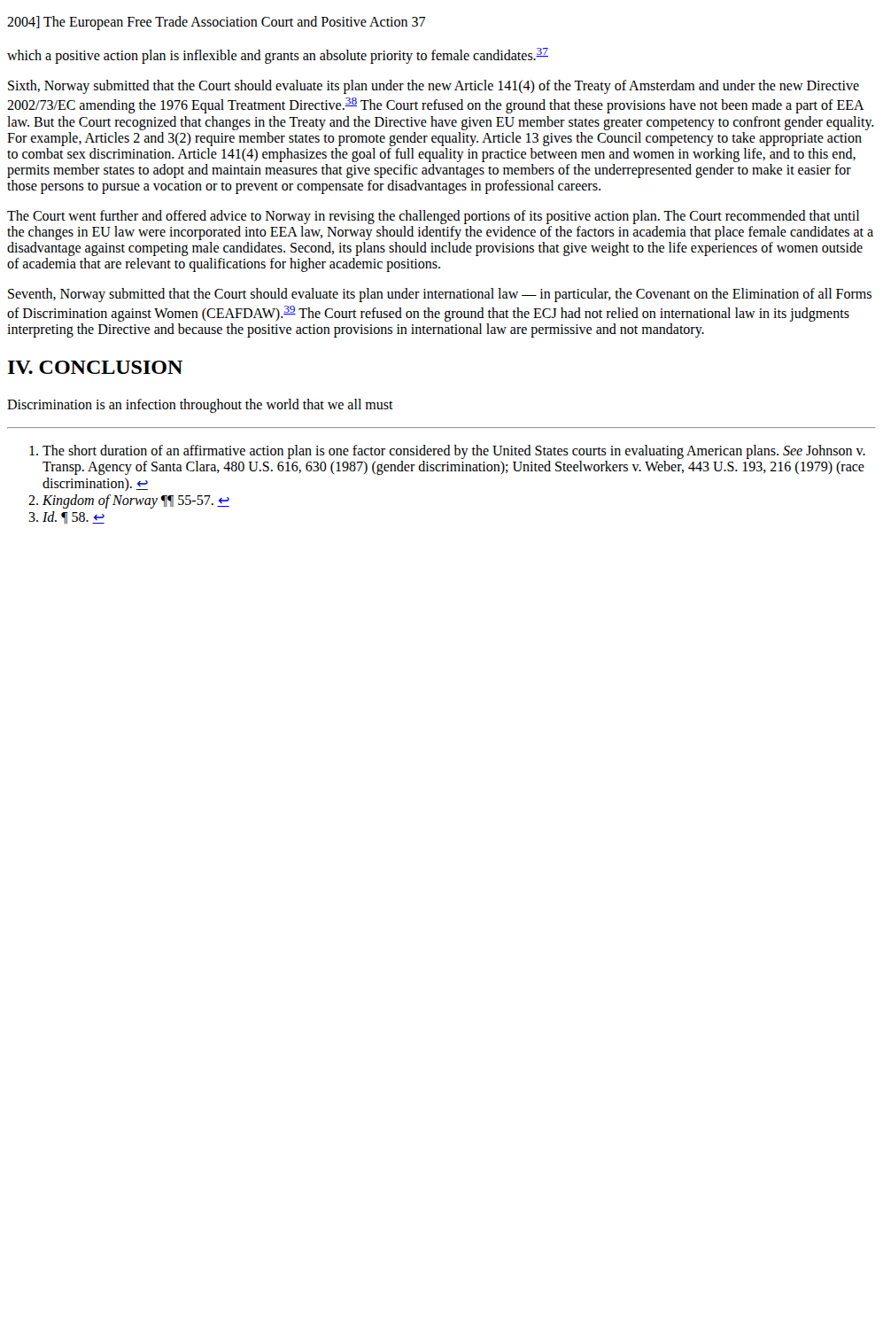2004] The European Free Trade Association Court and Positive Action 37
which a positive action plan is inflexible and grants an absolute priority to female candidates.37
Sixth, Norway submitted that the Court should evaluate its plan under the new Article 141(4) of the Treaty of Amsterdam and under the new Directive 2002/73/EC amending the 1976 Equal Treatment Directive.38 The Court refused on the ground that these provisions have not been made a part of EEA law. But the Court recognized that changes in the Treaty and the Directive have given EU member states greater competency to confront gender equality. For example, Articles 2 and 3(2) require member states to promote gender equality. Article 13 gives the Council competency to take appropriate action to combat sex discrimination. Article 141(4) emphasizes the goal of full equality in practice between men and women in working life, and to this end, permits member states to adopt and maintain measures that give specific advantages to members of the underrepresented gender to make it easier for those persons to pursue a vocation or to prevent or compensate for disadvantages in professional careers.
The Court went further and offered advice to Norway in revising the challenged portions of its positive action plan. The Court recommended that until the changes in EU law were incorporated into EEA law, Norway should identify the evidence of the factors in academia that place female candidates at a disadvantage against competing male candidates. Second, its plans should include provisions that give weight to the life experiences of women outside of academia that are relevant to qualifications for higher academic positions.
Seventh, Norway submitted that the Court should evaluate its plan under international law — in particular, the Covenant on the Elimination of all Forms of Discrimination against Women (CEAFDAW).39 The Court refused on the ground that the ECJ had not relied on international law in its judgments interpreting the Directive and because the positive action provisions in international law are permissive and not mandatory.
IV. CONCLUSION
Discrimination is an infection throughout the world that we all must
The short duration of an affirmative action plan is one factor considered by the United States courts in evaluating American plans. See Johnson v. Transp. Agency of Santa Clara, 480 U.S. 616, 630 (1987) (gender discrimination); United Steelworkers v. Weber, 443 U.S. 193, 216 (1979) (race discrimination). ↩
Kingdom of Norway ¶¶ 55-57. ↩
Id. ¶ 58. ↩